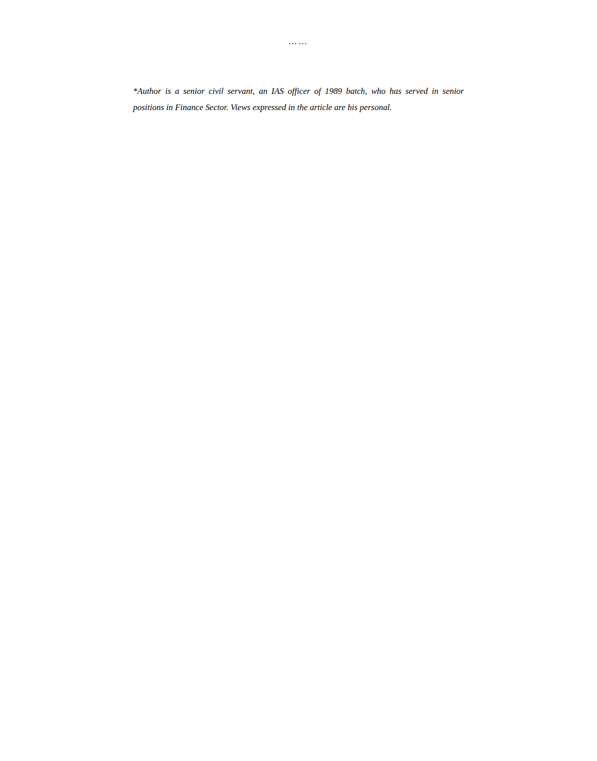……
*Author is a senior civil servant, an IAS officer of 1989 batch, who has served in senior positions in Finance Sector. Views expressed in the article are his personal.